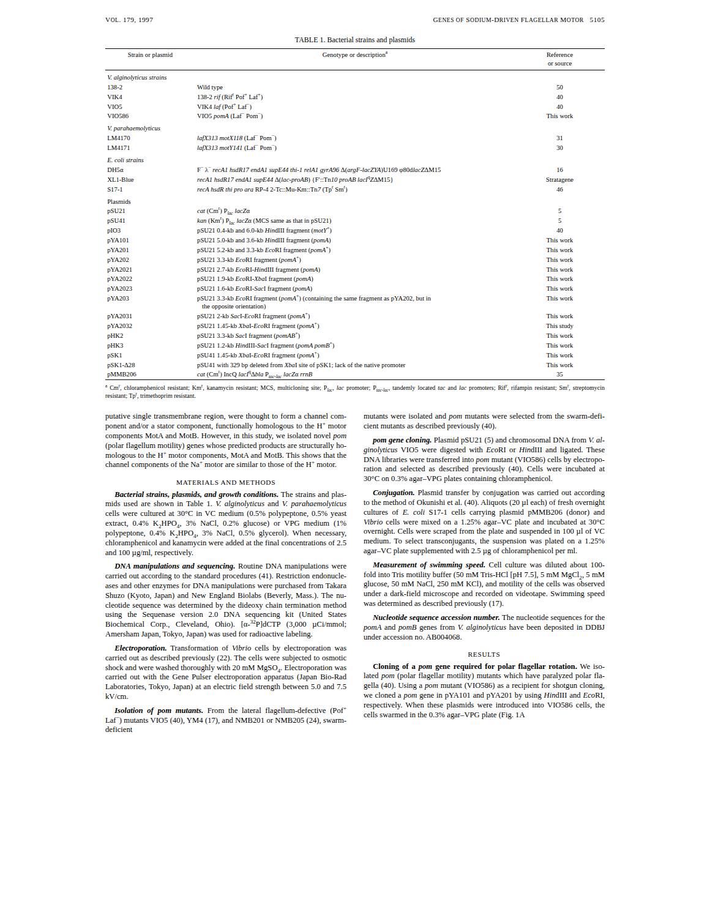VOL. 179, 1997 GENES OF SODIUM-DRIVEN FLAGELLAR MOTOR 5105
TABLE 1. Bacterial strains and plasmids
| Strain or plasmid | Genotype or description a | Reference or source |
| --- | --- | --- |
| V. alginolyticus strains |
| 138-2 | Wild type | 50 |
| VIK4 | 138-2 rif (Rif r Pof + Laf + ) | 40 |
| VIO5 | VIK4 laf (Pof + Laf − ) | 40 |
| VIO586 | VIO5 pomA (Laf − Pom − ) | This work |
| V. parahaemolyticus |
| LM4170 | lafX313 motX118 (Laf − Pom − ) | 31 |
| LM4171 | lafX313 motY141 (Laf − Pom − ) | 30 |
| E. coli strains |
| DH5α | F − λ − recA1 hsdR17 endA1 supE44 thi-1 relA1 gyrA96 Δ( argF-lacZYA )U169 φ80d lacZ ΔM15 | 16 |
| XL1-Blue | recA1 hsdR17 endA1 supE44 Δ( lac-proAB ) {F′::Tn 10 proAB lacI q Z ΔM15} | Stratagene |
| S17-1 | recA hsdR thi pro ara RP-4 2-Tc::Mu-Km::Tn 7 (Tp r Sm r ) | 46 |
| Plasmids |
| pSU21 | cat (Cm r ) P lac lacZ α | 5 |
| pSU41 | kan (Km r ) P lac lacZ α (MCS same as that in pSU21) | 5 |
| pIO3 | pSU21 0.4-kb and 6.0-kb Hin dIII fragment ( motY + ) | 40 |
| pYA101 | pSU21 5.0-kb and 3.6-kb Hin dIII fragment ( pomA ) | This work |
| pYA201 | pSU21 5.2-kb and 3.3-kb Eco RI fragment ( pomA + ) | This work |
| pYA202 | pSU21 3.3-kb Eco RI fragment ( pomA + ) | This work |
| pYA2021 | pSU21 2.7-kb Eco RI- Hin dIII fragment ( pomA ) | This work |
| pYA2022 | pSU21 1.9-kb Eco RI- Xba I fragment ( pomA ) | This work |
| pYA2023 | pSU21 1.6-kb Eco RI- Sac I fragment ( pomA ) | This work |
| pYA203 | pSU21 3.3-kb Eco RI fragment ( pomA + ) (containing the same fragment as pYA202, but in the opposite orientation) | This work |
| pYA2031 | pSU21 2-kb Sac I- Eco RI fragment ( pomA + ) | This work |
| pYA2032 | pSU21 1.45-kb Xba I- Eco RI fragment ( pomA + ) | This study |
| pHK2 | pSU21 3.3-kb Sac I fragment ( pomAB + ) | This work |
| pHK3 | pSU21 1.2-kb Hin dIII- Sac I fragment ( pomA pomB + ) | This work |
| pSK1 | pSU41 1.45-kb Xba I- Eco RI fragment ( pomA + ) | This work |
| pSK1-Δ28 | pSU41 with 329 bp deleted from Xba I site of pSK1; lack of the native promoter | This work |
| pMMB206 | cat (Cm r ) IncQ lacI q Δ bla P tac-lac lacZ α rrnB | 35 |
a Cmr, chloramphenicol resistant; Kmr, kanamycin resistant; MCS, multicloning site; Plac, lac promoter; Ptac-lac, tandemly located tac and lac promoters; Rifr, rifampin resistant; Smr, streptomycin resistant; Tpr, trimethoprim resistant.
putative single transmembrane region, were thought to form a channel component and/or a stator component, functionally homologous to the H+ motor components MotA and MotB. However, in this study, we isolated novel pom (polar flagellum motility) genes whose predicted products are structurally homologous to the H+ motor components, MotA and MotB. This shows that the channel components of the Na+ motor are similar to those of the H+ motor.
MATERIALS AND METHODS
Bacterial strains, plasmids, and growth conditions. The strains and plasmids used are shown in Table 1. V. alginolyticus and V. parahaemolyticus cells were cultured at 30°C in VC medium (0.5% polypeptone, 0.5% yeast extract, 0.4% K2HPO4, 3% NaCl, 0.2% glucose) or VPG medium (1% polypeptone, 0.4% K2HPO4, 3% NaCl, 0.5% glycerol). When necessary, chloramphenicol and kanamycin were added at the final concentrations of 2.5 and 100 µg/ml, respectively.
DNA manipulations and sequencing. Routine DNA manipulations were carried out according to the standard procedures (41). Restriction endonucleases and other enzymes for DNA manipulations were purchased from Takara Shuzo (Kyoto, Japan) and New England Biolabs (Beverly, Mass.). The nucleotide sequence was determined by the dideoxy chain termination method using the Sequenase version 2.0 DNA sequencing kit (United States Biochemical Corp., Cleveland, Ohio). [α-32P]dCTP (3,000 µCi/mmol; Amersham Japan, Tokyo, Japan) was used for radioactive labeling.
Electroporation. Transformation of Vibrio cells by electroporation was carried out as described previously (22). The cells were subjected to osmotic shock and were washed thoroughly with 20 mM MgSO4. Electroporation was carried out with the Gene Pulser electroporation apparatus (Japan Bio-Rad Laboratories, Tokyo, Japan) at an electric field strength between 5.0 and 7.5 kV/cm.
Isolation of pom mutants. From the lateral flagellum-defective (Pof+ Laf−) mutants VIO5 (40), YM4 (17), and NMB201 or NMB205 (24), swarm-deficient
mutants were isolated and pom mutants were selected from the swarm-deficient mutants as described previously (40).
pom gene cloning. Plasmid pSU21 (5) and chromosomal DNA from V. alginolyticus VIO5 were digested with Eco RI or HindIII and ligated. These DNA libraries were transferred into pom mutant (VIO586) cells by electroporation and selected as described previously (40). Cells were incubated at 30°C on 0.3% agar–VPG plates containing chloramphenicol.
Conjugation. Plasmid transfer by conjugation was carried out according to the method of Okunishi et al. (40). Aliquots (20 µl each) of fresh overnight cultures of E. coli S17-1 cells carrying plasmid pMMB206 (donor) and Vibrio cells were mixed on a 1.25% agar–VC plate and incubated at 30°C overnight. Cells were scraped from the plate and suspended in 100 µl of VC medium. To select transconjugants, the suspension was plated on a 1.25% agar–VC plate supplemented with 2.5 µg of chloramphenicol per ml.
Measurement of swimming speed. Cell culture was diluted about 100-fold into Tris motility buffer (50 mM Tris-HCl [pH 7.5], 5 mM MgCl2, 5 mM glucose, 50 mM NaCl, 250 mM KCl), and motility of the cells was observed under a dark-field microscope and recorded on videotape. Swimming speed was determined as described previously (17).
Nucleotide sequence accession number. The nucleotide sequences for the pomA and pomB genes from V. alginolyticus have been deposited in DDBJ under accession no. AB004068.
RESULTS
Cloning of a pom gene required for polar flagellar rotation. We isolated pom (polar flagellar motility) mutants which have paralyzed polar flagella (40). Using a pom mutant (VIO586) as a recipient for shotgun cloning, we cloned a pom gene in pYA101 and pYA201 by using HindIII and Eco RI, respectively. When these plasmids were introduced into VIO586 cells, the cells swarmed in the 0.3% agar–VPG plate (Fig. 1A